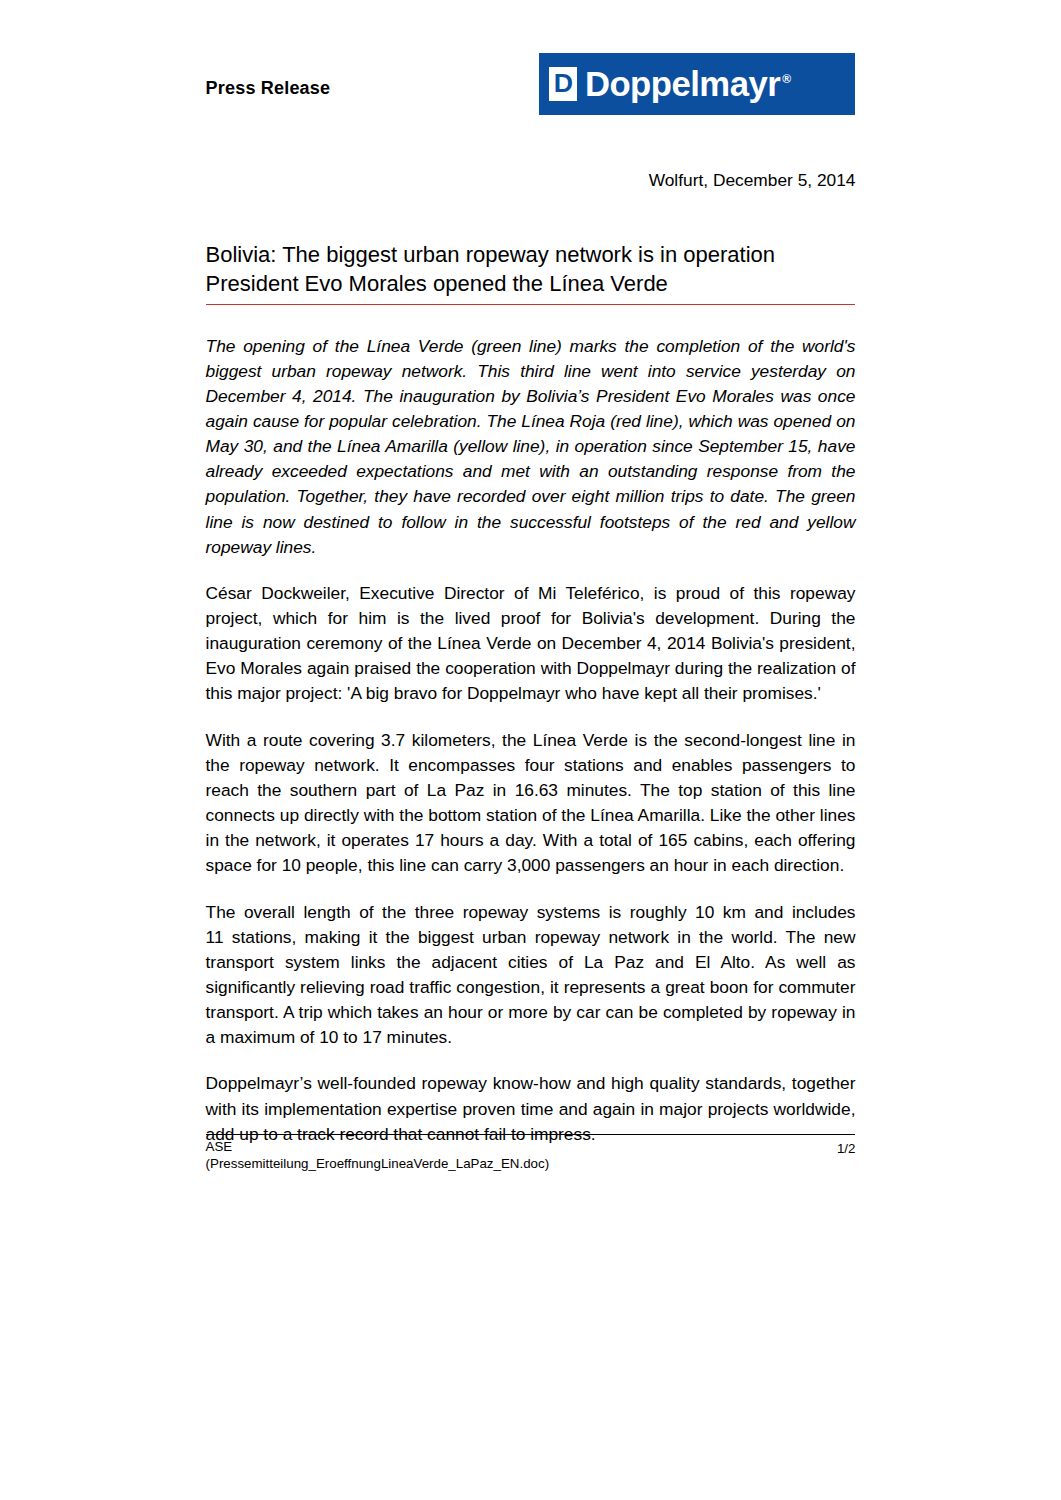Press Release
D Doppelmayr®
Wolfurt, December 5, 2014
Bolivia: The biggest urban ropeway network is in operation
President Evo Morales opened the Línea Verde
The opening of the Línea Verde (green line) marks the completion of the world's biggest urban ropeway network. This third line went into service yesterday on December 4, 2014. The inauguration by Bolivia’s President Evo Morales was once again cause for popular celebration. The Línea Roja (red line), which was opened on May 30, and the Línea Amarilla (yellow line), in operation since September 15, have already exceeded expectations and met with an outstanding response from the population. Together, they have recorded over eight million trips to date. The green line is now destined to follow in the successful footsteps of the red and yellow ropeway lines.
César Dockweiler, Executive Director of Mi Teleférico, is proud of this ropeway project, which for him is the lived proof for Bolivia's development. During the inauguration ceremony of the Línea Verde on December 4, 2014 Bolivia's president, Evo Morales again praised the cooperation with Doppelmayr during the realization of this major project: 'A big bravo for Doppelmayr who have kept all their promises.'
With a route covering 3.7 kilometers, the Línea Verde is the second-longest line in the ropeway network. It encompasses four stations and enables passengers to reach the southern part of La Paz in 16.63 minutes. The top station of this line connects up directly with the bottom station of the Línea Amarilla. Like the other lines in the network, it operates 17 hours a day. With a total of 165 cabins, each offering space for 10 people, this line can carry 3,000 passengers an hour in each direction.
The overall length of the three ropeway systems is roughly 10 km and includes 11 stations, making it the biggest urban ropeway network in the world. The new transport system links the adjacent cities of La Paz and El Alto. As well as significantly relieving road traffic congestion, it represents a great boon for commuter transport. A trip which takes an hour or more by car can be completed by ropeway in a maximum of 10 to 17 minutes.
Doppelmayr’s well-founded ropeway know-how and high quality standards, together with its implementation expertise proven time and again in major projects worldwide, add up to a track record that cannot fail to impress.
ASE
(Pressemitteilung_EroeffnungLineaVerde_LaPaz_EN.doc)
1/2